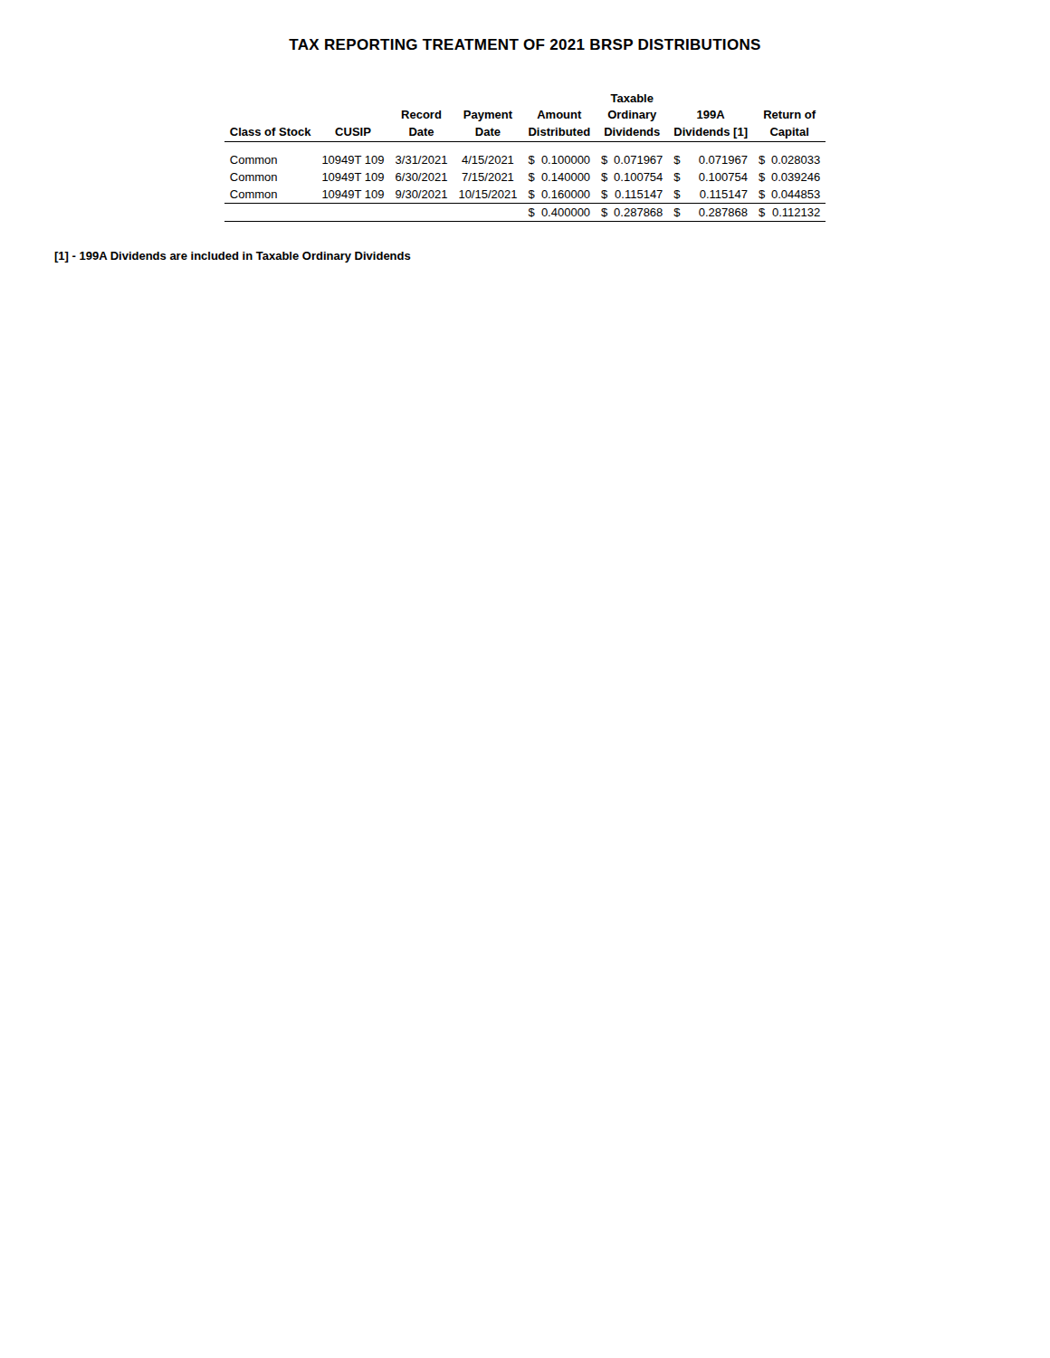TAX REPORTING TREATMENT OF 2021 BRSP DISTRIBUTIONS
| | | | | | Taxable | | |
| --- | --- | --- | --- | --- | --- | --- | --- |
| | | Record | Payment | Amount | Ordinary | 199A | Return of |
| Class of Stock | CUSIP | Date | Date | Distributed | Dividends | Dividends [1] | Capital |
| Common | 10949T 109 | 3/31/2021 | 4/15/2021 | $ | 0.100000 | $ | 0.071967 | $ | 0.071967 | $ | 0.028033 |
| Common | 10949T 109 | 6/30/2021 | 7/15/2021 | $ | 0.140000 | $ | 0.100754 | $ | 0.100754 | $ | 0.039246 |
| Common | 10949T 109 | 9/30/2021 | 10/15/2021 | $ | 0.160000 | $ | 0.115147 | $ | 0.115147 | $ | 0.044853 |
| | | | | $ | 0.400000 | $ | 0.287868 | $ | 0.287868 | $ | 0.112132 |
[1] - 199A Dividends are included in Taxable Ordinary Dividends